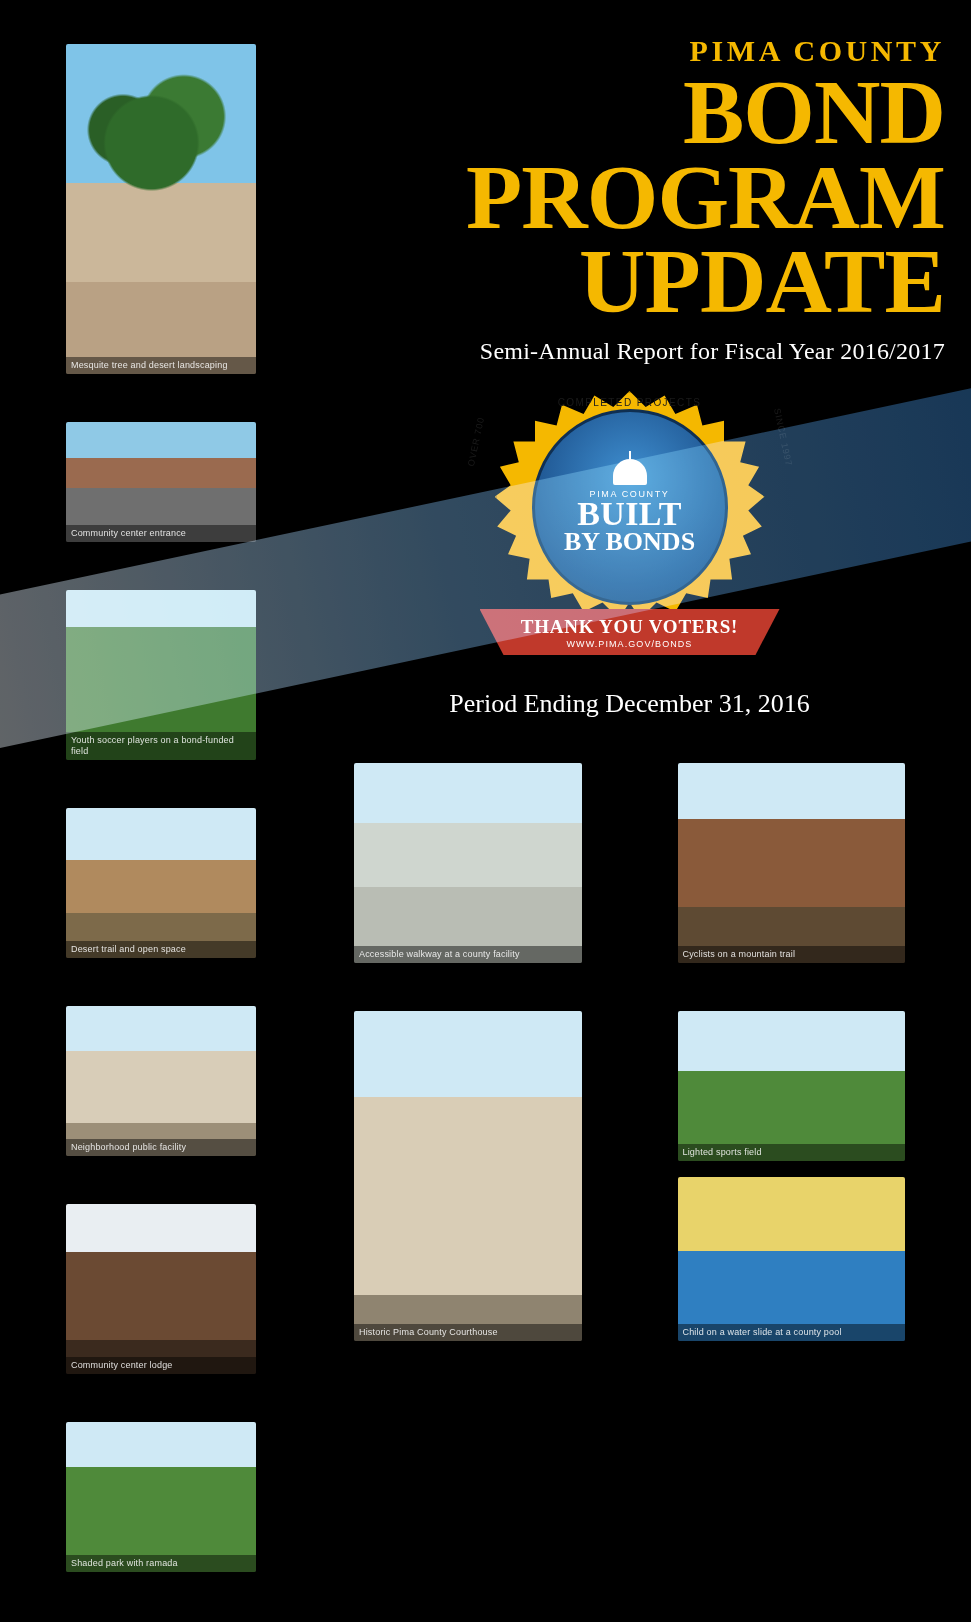Mesquite tree and desert landscaping
Community center entrance
Youth soccer players on a bond-funded field
Desert trail and open space
Neighborhood public facility
Community center lodge
Shaded park with ramada
Pima County
Bond Program Update
Semi-Annual Report for Fiscal Year 2016/2017
Completed Projects
Over 700
Since 1997
Pima County
Built
by Bonds
Thank You Voters!
www.pima.gov/bonds
Period Ending December 31, 2016
Accessible walkway at a county facility
Cyclists on a mountain trail
Historic Pima County Courthouse
Lighted sports field
Child on a water slide at a county pool
Cover of the Pima County Bond Program Update, Semi-Annual Report for Fiscal Year 2016/2017, period ending December 31, 2016.